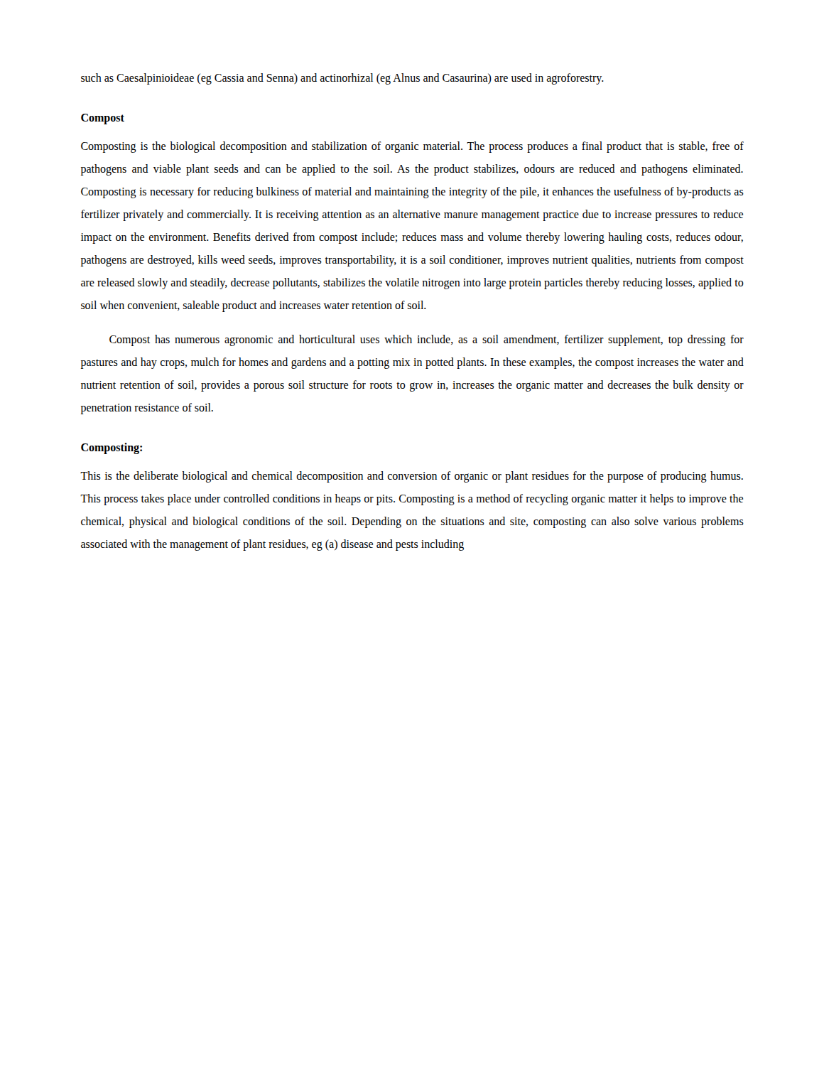such as Caesalpinioideae (eg Cassia and Senna) and actinorhizal (eg Alnus and Casaurina) are used in agroforestry.
Compost
Composting is the biological decomposition and stabilization of organic material. The process produces a final product that is stable, free of pathogens and viable plant seeds and can be applied to the soil. As the product stabilizes, odours are reduced and pathogens eliminated. Composting is necessary for reducing bulkiness of material and maintaining the integrity of the pile, it enhances the usefulness of by-products as fertilizer privately and commercially. It is receiving attention as an alternative manure management practice due to increase pressures to reduce impact on the environment. Benefits derived from compost include; reduces mass and volume thereby lowering hauling costs, reduces odour, pathogens are destroyed, kills weed seeds, improves transportability, it is a soil conditioner, improves nutrient qualities, nutrients from compost are released slowly and steadily, decrease pollutants, stabilizes the volatile nitrogen into large protein particles thereby reducing losses, applied to soil when convenient, saleable product and increases water retention of soil.
Compost has numerous agronomic and horticultural uses which include, as a soil amendment, fertilizer supplement, top dressing for pastures and hay crops, mulch for homes and gardens and a potting mix in potted plants. In these examples, the compost increases the water and nutrient retention of soil, provides a porous soil structure for roots to grow in, increases the organic matter and decreases the bulk density or penetration resistance of soil.
Composting:
This is the deliberate biological and chemical decomposition and conversion of organic or plant residues for the purpose of producing humus. This process takes place under controlled conditions in heaps or pits. Composting is a method of recycling organic matter it helps to improve the chemical, physical and biological conditions of the soil. Depending on the situations and site, composting can also solve various problems associated with the management of plant residues, eg (a) disease and pests including